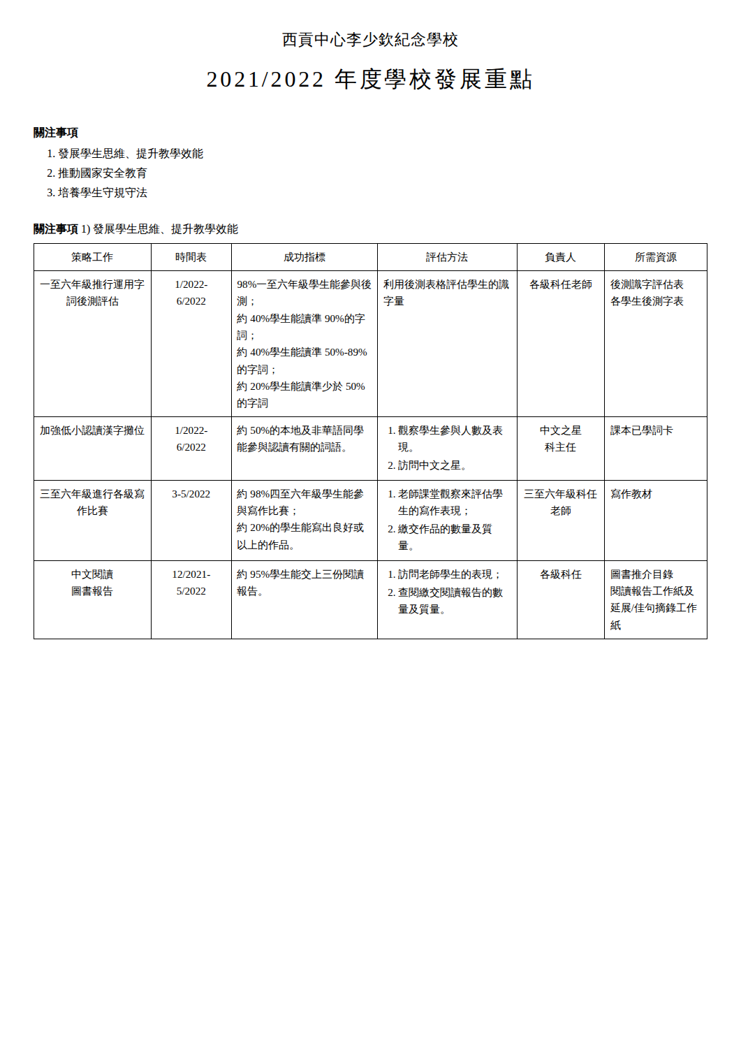西貢中心李少欽紀念學校
2021/2022 年度學校發展重點
關注事項
發展學生思維、提升教學效能
推動國家安全教育
培養學生守規守法
關注事項 1) 發展學生思維、提升教學效能
| 策略工作 | 時間表 | 成功指標 | 評估方法 | 負責人 | 所需資源 |
| --- | --- | --- | --- | --- | --- |
| 一至六年級推行運用字詞後測評估 | 1/2022- 6/2022 | 98%一至六年級學生能參與後測； 約 40%學生能讀準 90%的字詞； 約 40%學生能讀準 50%-89%的字詞； 約 20%學生能讀準少於 50%的字詞 | 利用後測表格評估學生的識字量 | 各級科任老師 | 後測識字評估表 各學生後測字表 |
| 加強低小認讀漢字攤位 | 1/2022- 6/2022 | 約 50%的本地及非華語同學能參與認讀有關的詞語。 | 觀察學生參與人數及表現。 訪問中文之星。 | 中文之星 科主任 | 課本已學詞卡 |
| 三至六年級進行各級寫作比賽 | 3-5/2022 | 約 98%四至六年級學生能參與寫作比賽； 約 20%的學生能寫出良好或以上的作品。 | 老師課堂觀察來評估學生的寫作表現； 繳交作品的數量及質量。 | 三至六年級科任老師 | 寫作教材 |
| 中文閱讀 圖書報告 | 12/2021- 5/2022 | 約 95%學生能交上三份閱讀報告。 | 訪問老師學生的表現； 查閱繳交閱讀報告的數量及質量。 | 各級科任 | 圖書推介目錄 閱讀報告工作紙及延展/佳句摘錄工作紙 |